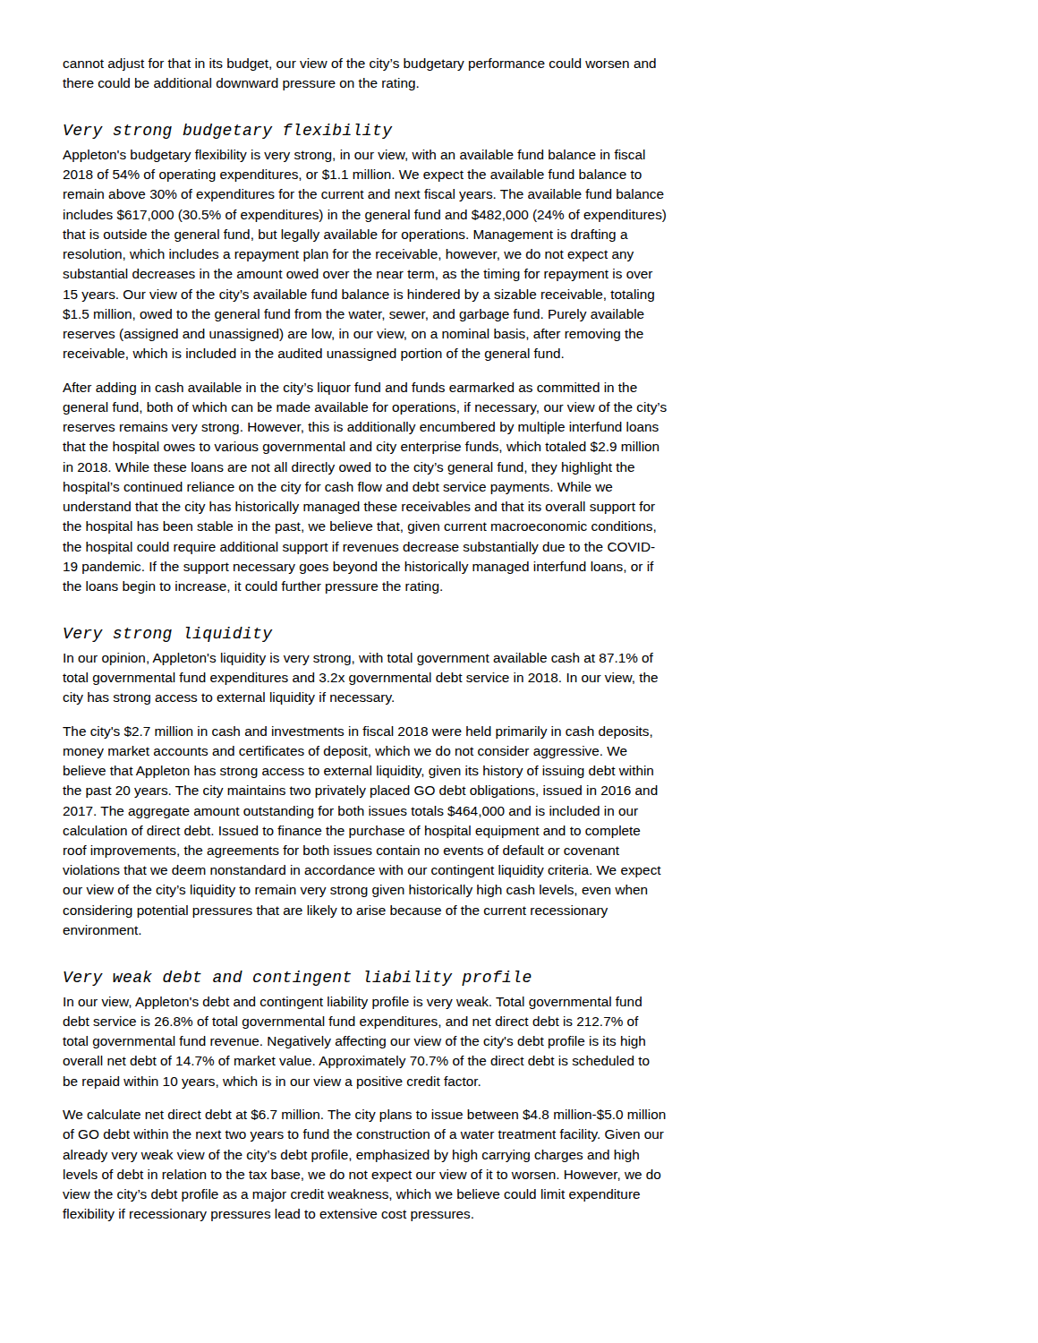cannot adjust for that in its budget, our view of the city’s budgetary performance could worsen and there could be additional downward pressure on the rating.
Very strong budgetary flexibility
Appleton's budgetary flexibility is very strong, in our view, with an available fund balance in fiscal 2018 of 54% of operating expenditures, or $1.1 million. We expect the available fund balance to remain above 30% of expenditures for the current and next fiscal years. The available fund balance includes $617,000 (30.5% of expenditures) in the general fund and $482,000 (24% of expenditures) that is outside the general fund, but legally available for operations. Management is drafting a resolution, which includes a repayment plan for the receivable, however, we do not expect any substantial decreases in the amount owed over the near term, as the timing for repayment is over 15 years. Our view of the city’s available fund balance is hindered by a sizable receivable, totaling $1.5 million, owed to the general fund from the water, sewer, and garbage fund. Purely available reserves (assigned and unassigned) are low, in our view, on a nominal basis, after removing the receivable, which is included in the audited unassigned portion of the general fund.
After adding in cash available in the city’s liquor fund and funds earmarked as committed in the general fund, both of which can be made available for operations, if necessary, our view of the city’s reserves remains very strong. However, this is additionally encumbered by multiple interfund loans that the hospital owes to various governmental and city enterprise funds, which totaled $2.9 million in 2018. While these loans are not all directly owed to the city’s general fund, they highlight the hospital’s continued reliance on the city for cash flow and debt service payments. While we understand that the city has historically managed these receivables and that its overall support for the hospital has been stable in the past, we believe that, given current macroeconomic conditions, the hospital could require additional support if revenues decrease substantially due to the COVID-19 pandemic. If the support necessary goes beyond the historically managed interfund loans, or if the loans begin to increase, it could further pressure the rating.
Very strong liquidity
In our opinion, Appleton's liquidity is very strong, with total government available cash at 87.1% of total governmental fund expenditures and 3.2x governmental debt service in 2018. In our view, the city has strong access to external liquidity if necessary.
The city's $2.7 million in cash and investments in fiscal 2018 were held primarily in cash deposits, money market accounts and certificates of deposit, which we do not consider aggressive. We believe that Appleton has strong access to external liquidity, given its history of issuing debt within the past 20 years. The city maintains two privately placed GO debt obligations, issued in 2016 and 2017. The aggregate amount outstanding for both issues totals $464,000 and is included in our calculation of direct debt. Issued to finance the purchase of hospital equipment and to complete roof improvements, the agreements for both issues contain no events of default or covenant violations that we deem nonstandard in accordance with our contingent liquidity criteria. We expect our view of the city’s liquidity to remain very strong given historically high cash levels, even when considering potential pressures that are likely to arise because of the current recessionary environment.
Very weak debt and contingent liability profile
In our view, Appleton's debt and contingent liability profile is very weak. Total governmental fund debt service is 26.8% of total governmental fund expenditures, and net direct debt is 212.7% of total governmental fund revenue. Negatively affecting our view of the city's debt profile is its high overall net debt of 14.7% of market value. Approximately 70.7% of the direct debt is scheduled to be repaid within 10 years, which is in our view a positive credit factor.
We calculate net direct debt at $6.7 million. The city plans to issue between $4.8 million-$5.0 million of GO debt within the next two years to fund the construction of a water treatment facility. Given our already very weak view of the city’s debt profile, emphasized by high carrying charges and high levels of debt in relation to the tax base, we do not expect our view of it to worsen. However, we do view the city’s debt profile as a major credit weakness, which we believe could limit expenditure flexibility if recessionary pressures lead to extensive cost pressures.